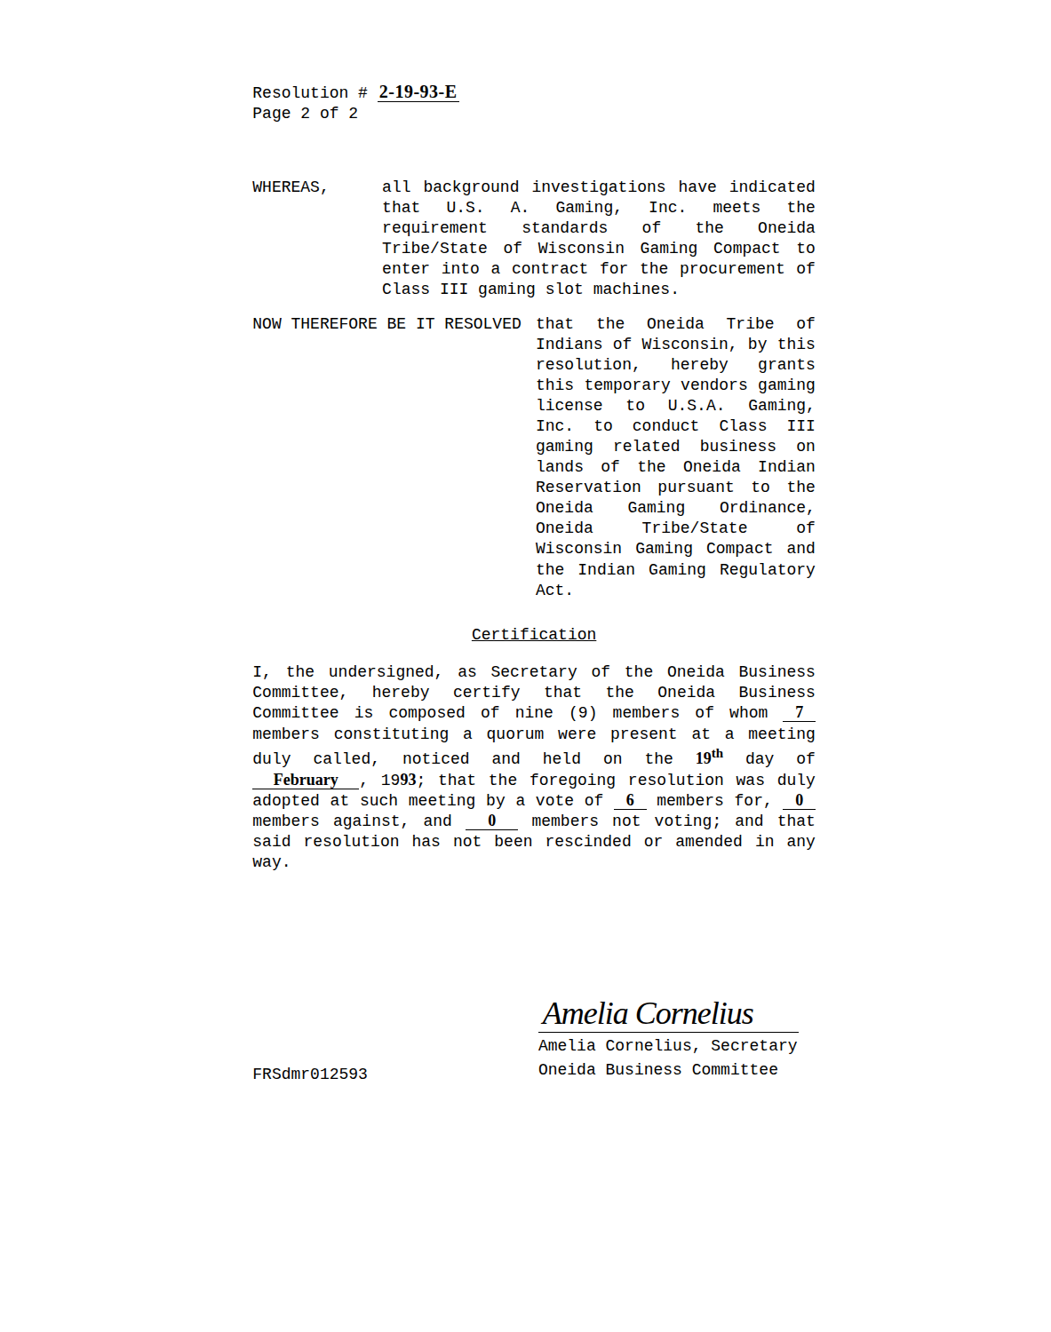Resolution # 2-19-93-E
Page 2 of 2
WHEREAS,
all background investigations have indicated that U.S. A. Gaming, Inc. meets the requirement standards of the Oneida Tribe/State of Wisconsin Gaming Compact to enter into a contract for the procurement of Class III gaming slot machines.
NOW THEREFORE BE IT RESOLVED
that the Oneida Tribe of Indians of Wisconsin, by this resolution, hereby grants this temporary vendors gaming license to U.S.A. Gaming, Inc. to conduct Class III gaming related business on lands of the Oneida Indian Reservation pursuant to the Oneida Gaming Ordinance, Oneida Tribe/State of Wisconsin Gaming Compact and the Indian Gaming Regulatory Act.
Certification
I, the undersigned, as Secretary of the Oneida Business Committee, hereby certify that the Oneida Business Committee is composed of nine (9) members of whom 7 members constituting a quorum were present at a meeting duly called, noticed and held on the 19th day of February, 1993; that the foregoing resolution was duly adopted at such meeting by a vote of 6 members for, 0 members against, and 0 members not voting; and that said resolution has not been rescinded or amended in any way.
Amelia Cornelius
Amelia Cornelius, Secretary
Oneida Business Committee
FRSdmr012593